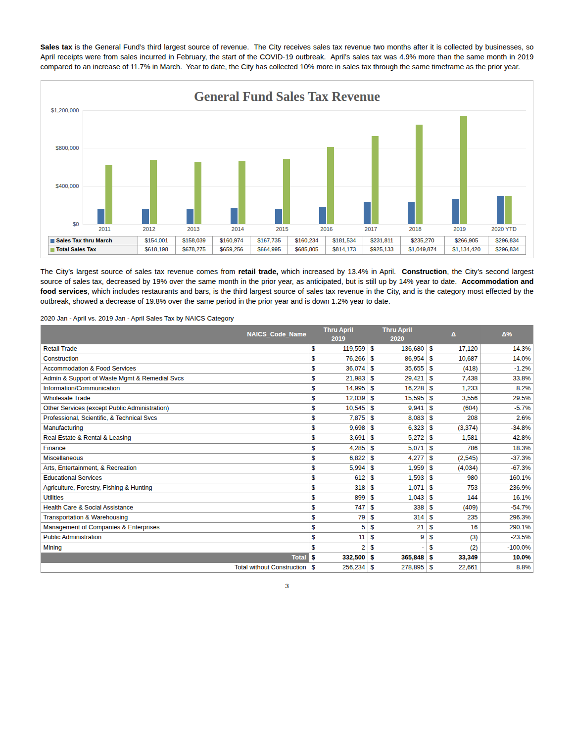Sales tax is the General Fund’s third largest source of revenue. The City receives sales tax revenue two months after it is collected by businesses, so April receipts were from sales incurred in February, the start of the COVID-19 outbreak. April’s sales tax was 4.9% more than the same month in 2019 compared to an increase of 11.7% in March. Year to date, the City has collected 10% more in sales tax through the same timeframe as the prior year.
General Fund Sales Tax Revenue
$1,200,000
$800,000
$400,000
$0
2011201220132014201520162017201820192020 YTD
| Sales Tax thru March | $154,001 | $158,039 | $160,974 | $167,735 | $160,234 | $181,534 | $231,811 | $235,270 | $266,905 | $296,834 |
| Total Sales Tax | $618,198 | $678,275 | $659,256 | $664,995 | $685,805 | $814,173 | $925,133 | $1,049,874 | $1,134,420 | $296,834 |
The City’s largest source of sales tax revenue comes from retail trade, which increased by 13.4% in April. Construction, the City’s second largest source of sales tax, decreased by 19% over the same month in the prior year, as anticipated, but is still up by 14% year to date. Accommodation and food services, which includes restaurants and bars, is the third largest source of sales tax revenue in the City, and is the category most effected by the outbreak, showed a decrease of 19.8% over the same period in the prior year and is down 1.2% year to date.
2020 Jan - April vs. 2019 Jan - April Sales Tax by NAICS Category
| NAICS_Code_Name | Thru April 2019 | Thru April 2020 | Δ | Δ% |
| --- | --- | --- | --- | --- |
| Retail Trade | $ | 119,559 | $ | 136,680 | $ | 17,120 | 14.3% |
| Construction | $ | 76,266 | $ | 86,954 | $ | 10,687 | 14.0% |
| Accommodation & Food Services | $ | 36,074 | $ | 35,655 | $ | (418) | -1.2% |
| Admin & Support of Waste Mgmt & Remedial Svcs | $ | 21,983 | $ | 29,421 | $ | 7,438 | 33.8% |
| Information/Communication | $ | 14,995 | $ | 16,228 | $ | 1,233 | 8.2% |
| Wholesale Trade | $ | 12,039 | $ | 15,595 | $ | 3,556 | 29.5% |
| Other Services (except Public Administration) | $ | 10,545 | $ | 9,941 | $ | (604) | -5.7% |
| Professional, Scientific, & Technical Svcs | $ | 7,875 | $ | 8,083 | $ | 208 | 2.6% |
| Manufacturing | $ | 9,698 | $ | 6,323 | $ | (3,374) | -34.8% |
| Real Estate & Rental & Leasing | $ | 3,691 | $ | 5,272 | $ | 1,581 | 42.8% |
| Finance | $ | 4,285 | $ | 5,071 | $ | 786 | 18.3% |
| Miscellaneous | $ | 6,822 | $ | 4,277 | $ | (2,545) | -37.3% |
| Arts, Entertainment, & Recreation | $ | 5,994 | $ | 1,959 | $ | (4,034) | -67.3% |
| Educational Services | $ | 612 | $ | 1,593 | $ | 980 | 160.1% |
| Agriculture, Forestry, Fishing & Hunting | $ | 318 | $ | 1,071 | $ | 753 | 236.9% |
| Utilities | $ | 899 | $ | 1,043 | $ | 144 | 16.1% |
| Health Care & Social Assistance | $ | 747 | $ | 338 | $ | (409) | -54.7% |
| Transportation & Warehousing | $ | 79 | $ | 314 | $ | 235 | 296.3% |
| Management of Companies & Enterprises | $ | 5 | $ | 21 | $ | 16 | 290.1% |
| Public Administration | $ | 11 | $ | 9 | $ | (3) | -23.5% |
| Mining | $ | 2 | $ | - | $ | (2) | -100.0% |
| Total | $ | 332,500 | $ | 365,848 | $ | 33,349 | 10.0% |
| Total without Construction | $ | 256,234 | $ | 278,895 | $ | 22,661 | 8.8% |
3